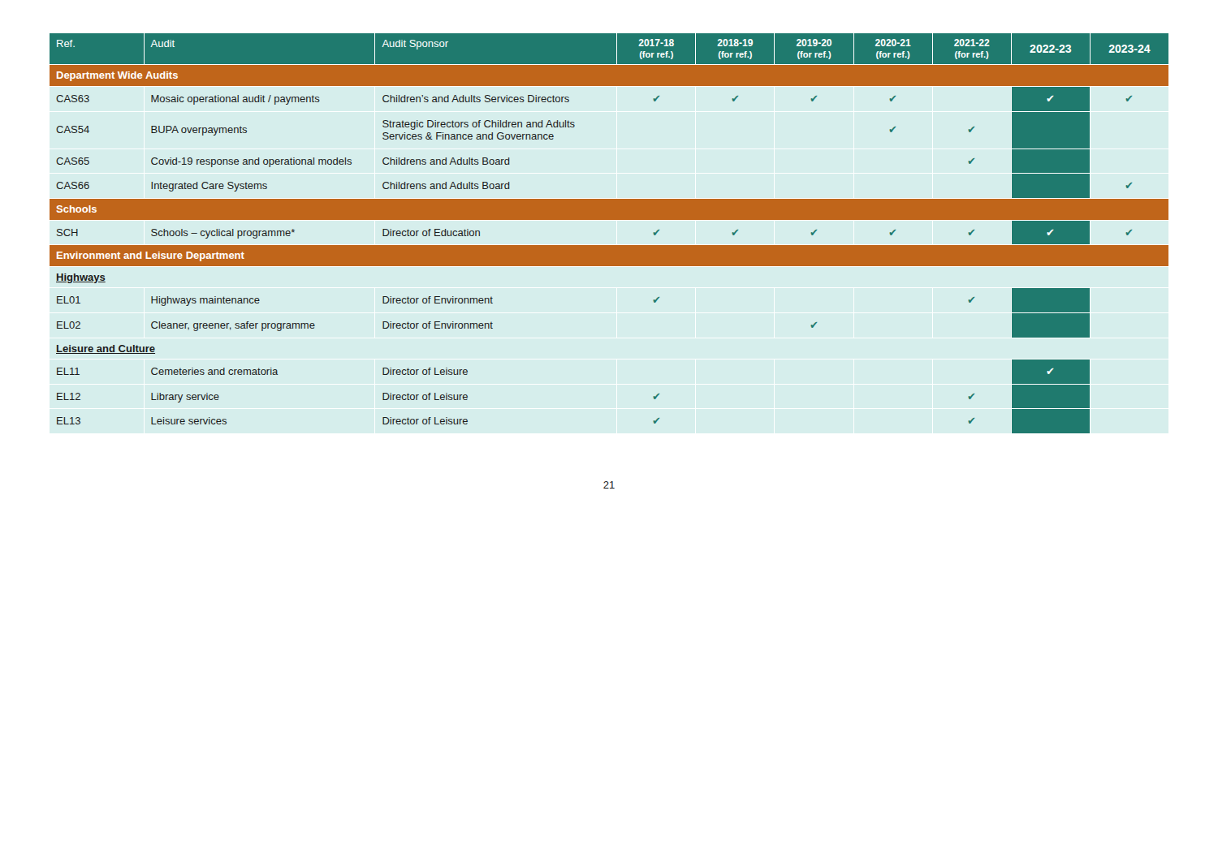| Ref. | Audit | Audit Sponsor | 2017-18 (for ref.) | 2018-19 (for ref.) | 2019-20 (for ref.) | 2020-21 (for ref.) | 2021-22 (for ref.) | 2022-23 | 2023-24 |
| --- | --- | --- | --- | --- | --- | --- | --- | --- | --- |
| Department Wide Audits |
| CAS63 | Mosaic operational audit / payments | Children’s and Adults Services Directors | | | | | | | |
| CAS54 | BUPA overpayments | Strategic Directors of Children and Adults Services & Finance and Governance | | | | | | | |
| CAS65 | Covid-19 response and operational models | Childrens and Adults Board | | | | | | | |
| CAS66 | Integrated Care Systems | Childrens and Adults Board | | | | | | | |
| Schools |
| SCH | Schools – cyclical programme* | Director of Education | | | | | | | |
| Environment and Leisure Department |
| Highways |
| EL01 | Highways maintenance | Director of Environment | | | | | | | |
| EL02 | Cleaner, greener, safer programme | Director of Environment | | | | | | | |
| Leisure and Culture |
| EL11 | Cemeteries and crematoria | Director of Leisure | | | | | | | |
| EL12 | Library service | Director of Leisure | | | | | | | |
| EL13 | Leisure services | Director of Leisure | | | | | | | |
21